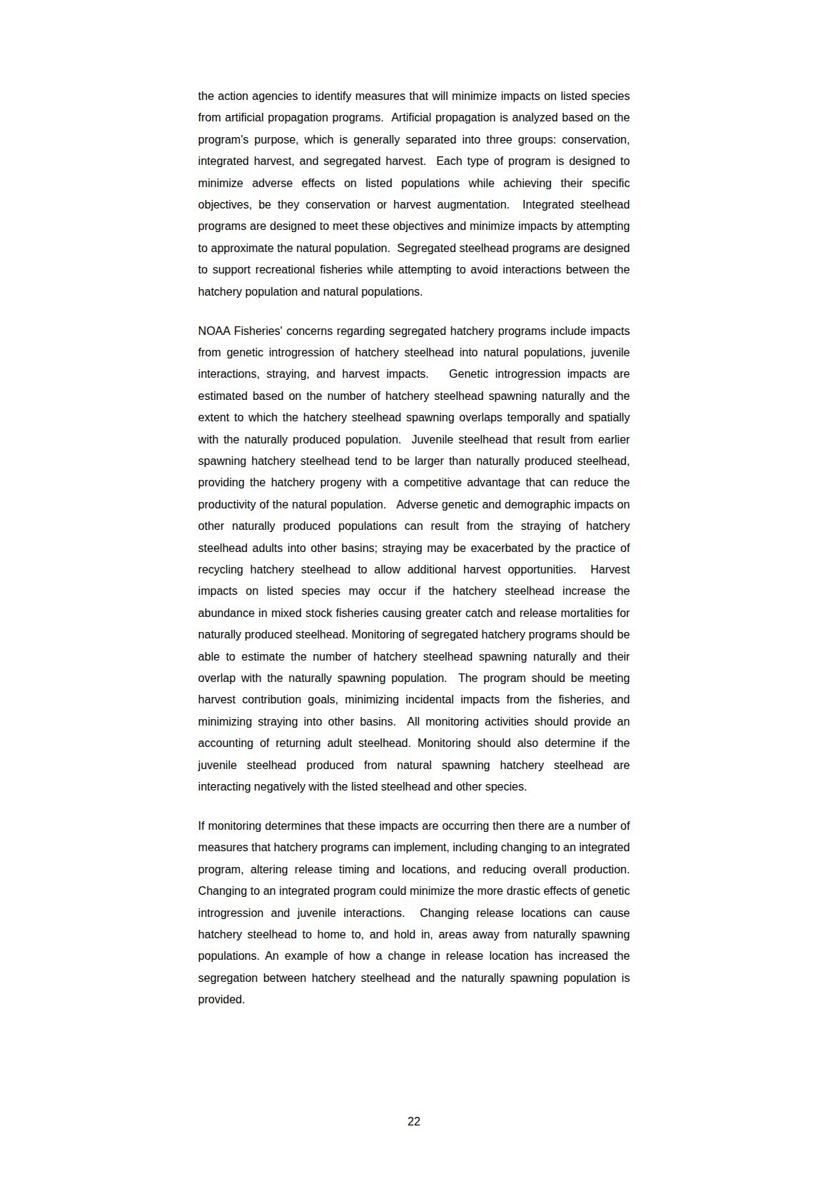the action agencies to identify measures that will minimize impacts on listed species from artificial propagation programs. Artificial propagation is analyzed based on the program's purpose, which is generally separated into three groups: conservation, integrated harvest, and segregated harvest. Each type of program is designed to minimize adverse effects on listed populations while achieving their specific objectives, be they conservation or harvest augmentation. Integrated steelhead programs are designed to meet these objectives and minimize impacts by attempting to approximate the natural population. Segregated steelhead programs are designed to support recreational fisheries while attempting to avoid interactions between the hatchery population and natural populations.
NOAA Fisheries' concerns regarding segregated hatchery programs include impacts from genetic introgression of hatchery steelhead into natural populations, juvenile interactions, straying, and harvest impacts. Genetic introgression impacts are estimated based on the number of hatchery steelhead spawning naturally and the extent to which the hatchery steelhead spawning overlaps temporally and spatially with the naturally produced population. Juvenile steelhead that result from earlier spawning hatchery steelhead tend to be larger than naturally produced steelhead, providing the hatchery progeny with a competitive advantage that can reduce the productivity of the natural population. Adverse genetic and demographic impacts on other naturally produced populations can result from the straying of hatchery steelhead adults into other basins; straying may be exacerbated by the practice of recycling hatchery steelhead to allow additional harvest opportunities. Harvest impacts on listed species may occur if the hatchery steelhead increase the abundance in mixed stock fisheries causing greater catch and release mortalities for naturally produced steelhead. Monitoring of segregated hatchery programs should be able to estimate the number of hatchery steelhead spawning naturally and their overlap with the naturally spawning population. The program should be meeting harvest contribution goals, minimizing incidental impacts from the fisheries, and minimizing straying into other basins. All monitoring activities should provide an accounting of returning adult steelhead. Monitoring should also determine if the juvenile steelhead produced from natural spawning hatchery steelhead are interacting negatively with the listed steelhead and other species.
If monitoring determines that these impacts are occurring then there are a number of measures that hatchery programs can implement, including changing to an integrated program, altering release timing and locations, and reducing overall production. Changing to an integrated program could minimize the more drastic effects of genetic introgression and juvenile interactions. Changing release locations can cause hatchery steelhead to home to, and hold in, areas away from naturally spawning populations. An example of how a change in release location has increased the segregation between hatchery steelhead and the naturally spawning population is provided.
22